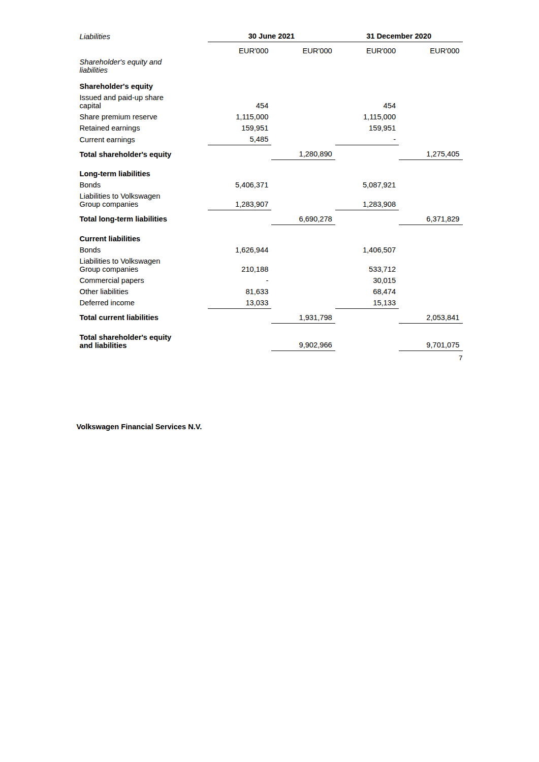| Liabilities | 30 June 2021 | 31 December 2020 |
| | EUR'000 | EUR'000 | EUR'000 | EUR'000 |
| Shareholder's equity and liabilities | | | | |
| Shareholder's equity | | | | |
| Issued and paid-up share capital | 454 | | 454 | |
| Share premium reserve | 1,115,000 | | 1,115,000 | |
| Retained earnings | 159,951 | | 159,951 | |
| Current earnings | 5,485 | | - | |
| Total shareholder's equity | | 1,280,890 | | 1,275,405 |
| Long-term liabilities | | | | |
| Bonds | 5,406,371 | | 5,087,921 | |
| Liabilities to Volkswagen Group companies | 1,283,907 | | 1,283,908 | |
| Total long-term liabilities | | 6,690,278 | | 6,371,829 |
| Current liabilities | | | | |
| Bonds | 1,626,944 | | 1,406,507 | |
| Liabilities to Volkswagen Group companies | 210,188 | | 533,712 | |
| Commercial papers | - | | 30,015 | |
| Other liabilities | 81,633 | | 68,474 | |
| Deferred income | 13,033 | | 15,133 | |
| Total current liabilities | | 1,931,798 | | 2,053,841 |
| Total shareholder's equity and liabilities | | 9,902,966 | | 9,701,075 |
7
Volkswagen Financial Services N.V.